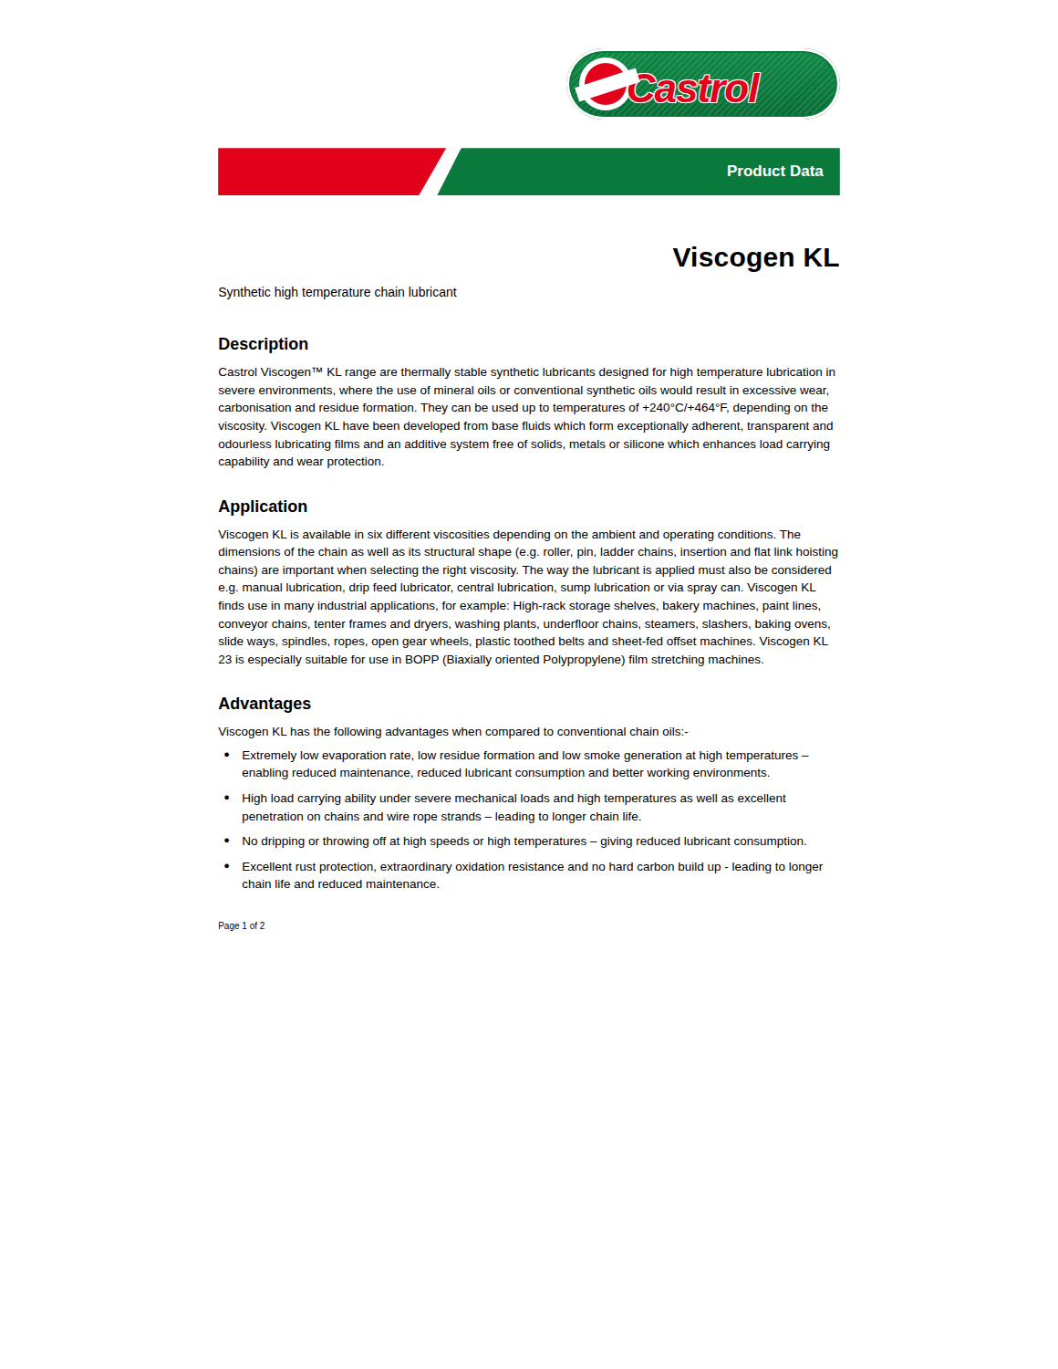Castrol
Product Data
Viscogen KL
Synthetic high temperature chain lubricant
Description
Castrol Viscogen™ KL range are thermally stable synthetic lubricants designed for high temperature lubrication in severe environments, where the use of mineral oils or conventional synthetic oils would result in excessive wear, carbonisation and residue formation. They can be used up to temperatures of +240°C/+464°F, depending on the viscosity. Viscogen KL have been developed from base fluids which form exceptionally adherent, transparent and odourless lubricating films and an additive system free of solids, metals or silicone which enhances load carrying capability and wear protection.
Application
Viscogen KL is available in six different viscosities depending on the ambient and operating conditions. The dimensions of the chain as well as its structural shape (e.g. roller, pin, ladder chains, insertion and flat link hoisting chains) are important when selecting the right viscosity. The way the lubricant is applied must also be considered e.g. manual lubrication, drip feed lubricator, central lubrication, sump lubrication or via spray can. Viscogen KL finds use in many industrial applications, for example: High-rack storage shelves, bakery machines, paint lines, conveyor chains, tenter frames and dryers, washing plants, underfloor chains, steamers, slashers, baking ovens, slide ways, spindles, ropes, open gear wheels, plastic toothed belts and sheet-fed offset machines. Viscogen KL 23 is especially suitable for use in BOPP (Biaxially oriented Polypropylene) film stretching machines.
Advantages
Viscogen KL has the following advantages when compared to conventional chain oils:-
Extremely low evaporation rate, low residue formation and low smoke generation at high temperatures – enabling reduced maintenance, reduced lubricant consumption and better working environments.
High load carrying ability under severe mechanical loads and high temperatures as well as excellent penetration on chains and wire rope strands – leading to longer chain life.
No dripping or throwing off at high speeds or high temperatures – giving reduced lubricant consumption.
Excellent rust protection, extraordinary oxidation resistance and no hard carbon build up - leading to longer chain life and reduced maintenance.
Page 1 of 2